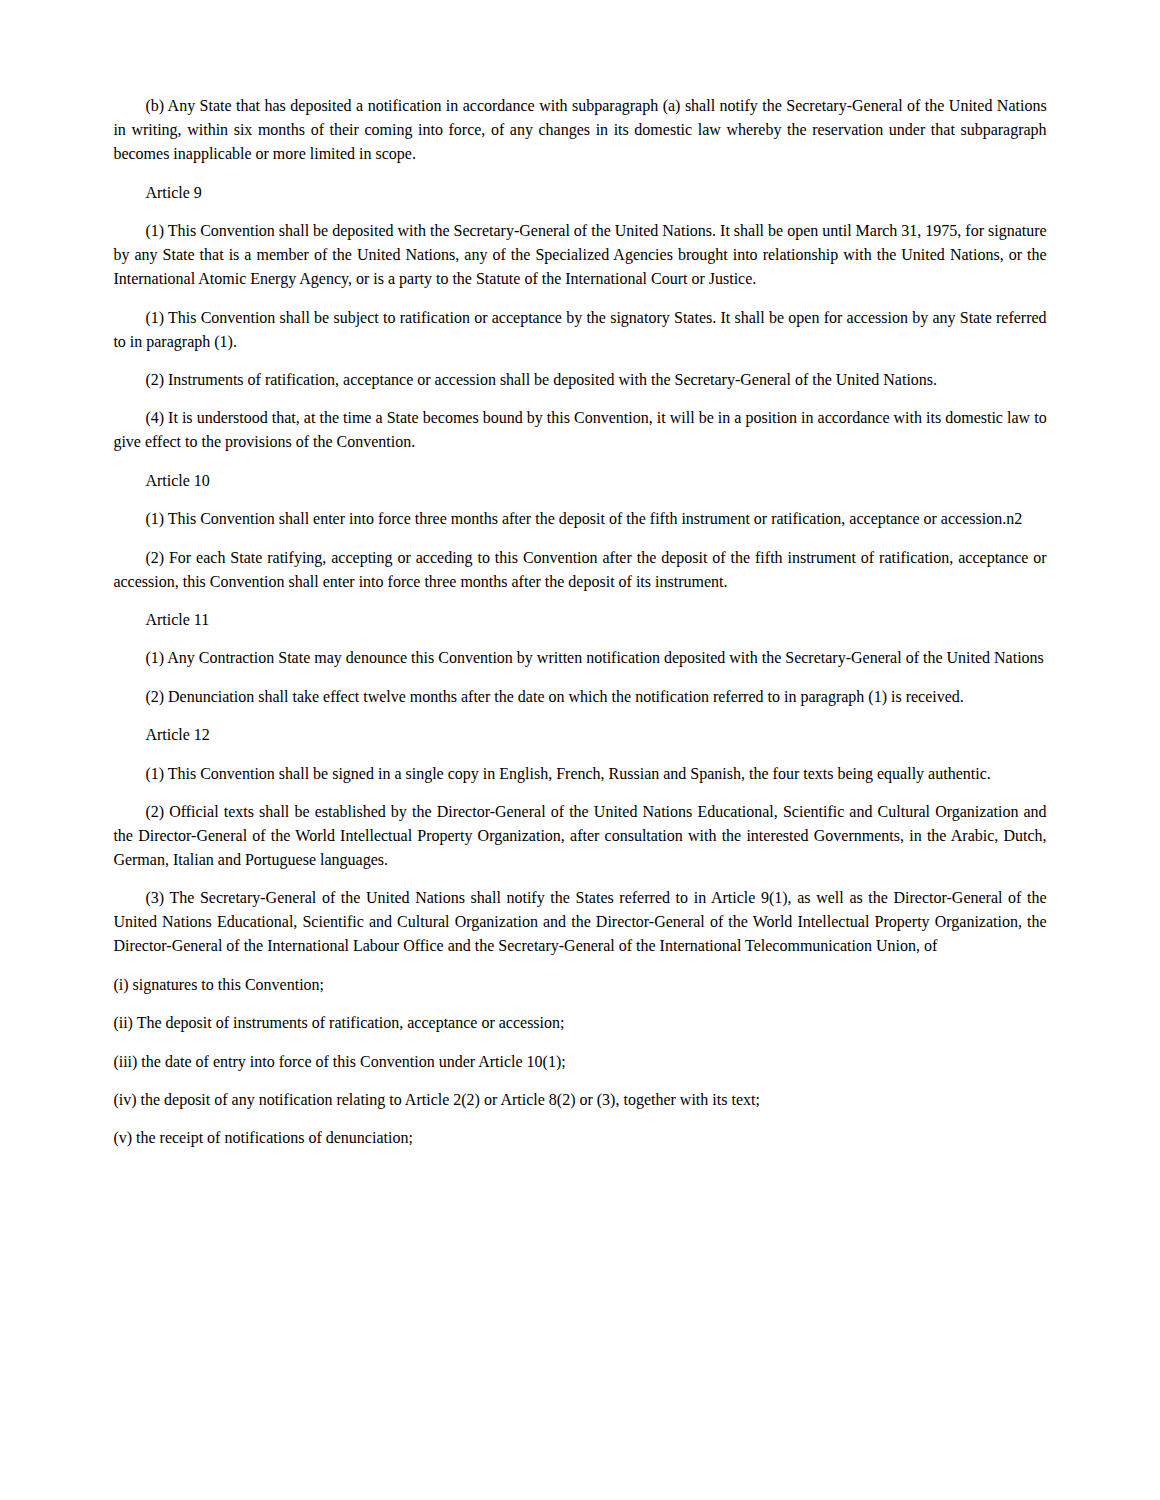(b) Any State that has deposited a notification in accordance with subparagraph (a) shall notify the Secretary-General of the United Nations in writing, within six months of their coming into force, of any changes in its domestic law whereby the reservation under that subparagraph becomes inapplicable or more limited in scope.
Article 9
(1) This Convention shall be deposited with the Secretary-General of the United Nations. It shall be open until March 31, 1975, for signature by any State that is a member of the United Nations, any of the Specialized Agencies brought into relationship with the United Nations, or the International Atomic Energy Agency, or is a party to the Statute of the International Court or Justice.
(1) This Convention shall be subject to ratification or acceptance by the signatory States. It shall be open for accession by any State referred to in paragraph (1).
(2) Instruments of ratification, acceptance or accession shall be deposited with the Secretary-General of the United Nations.
(4) It is understood that, at the time a State becomes bound by this Convention, it will be in a position in accordance with its domestic law to give effect to the provisions of the Convention.
Article 10
(1) This Convention shall enter into force three months after the deposit of the fifth instrument or ratification, acceptance or accession.n2
(2) For each State ratifying, accepting or acceding to this Convention after the deposit of the fifth instrument of ratification, acceptance or accession, this Convention shall enter into force three months after the deposit of its instrument.
Article 11
(1) Any Contraction State may denounce this Convention by written notification deposited with the Secretary-General of the United Nations
(2) Denunciation shall take effect twelve months after the date on which the notification referred to in paragraph (1) is received.
Article 12
(1) This Convention shall be signed in a single copy in English, French, Russian and Spanish, the four texts being equally authentic.
(2) Official texts shall be established by the Director-General of the United Nations Educational, Scientific and Cultural Organization and the Director-General of the World Intellectual Property Organization, after consultation with the interested Governments, in the Arabic, Dutch, German, Italian and Portuguese languages.
(3) The Secretary-General of the United Nations shall notify the States referred to in Article 9(1), as well as the Director-General of the United Nations Educational, Scientific and Cultural Organization and the Director-General of the World Intellectual Property Organization, the Director-General of the International Labour Office and the Secretary-General of the International Telecommunication Union, of
(i) signatures to this Convention;
(ii) The deposit of instruments of ratification, acceptance or accession;
(iii) the date of entry into force of this Convention under Article 10(1);
(iv) the deposit of any notification relating to Article 2(2) or Article 8(2) or (3), together with its text;
(v) the receipt of notifications of denunciation;